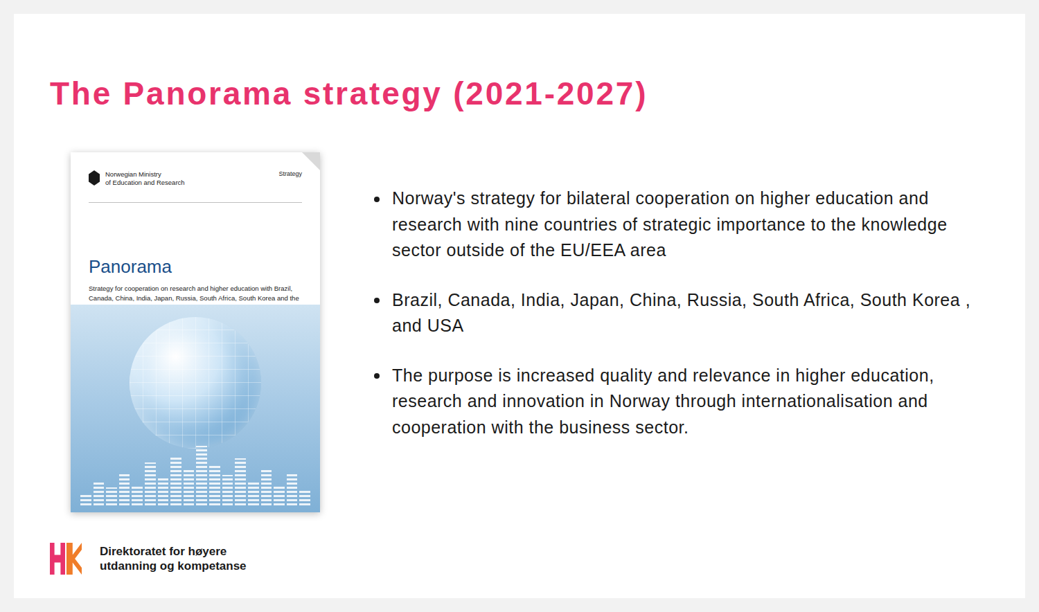The Panorama strategy (2021-2027)
Norwegian Ministry
of Education and Research
Strategy
Panorama
Strategy for cooperation on research and higher education with Brazil, Canada, China, India, Japan, Russia, South Africa, South Korea and the USA (2021–2027)
Norway's strategy for bilateral cooperation on higher education and research with nine countries of strategic importance to the knowledge sector outside of the EU/EEA area
Brazil, Canada, India, Japan, China, Russia, South Africa, South Korea , and USA
The purpose is increased quality and relevance in higher education, research and innovation in Norway through internationalisation and cooperation with the business sector.
Direktoratet for høyere
utdanning og kompetanse